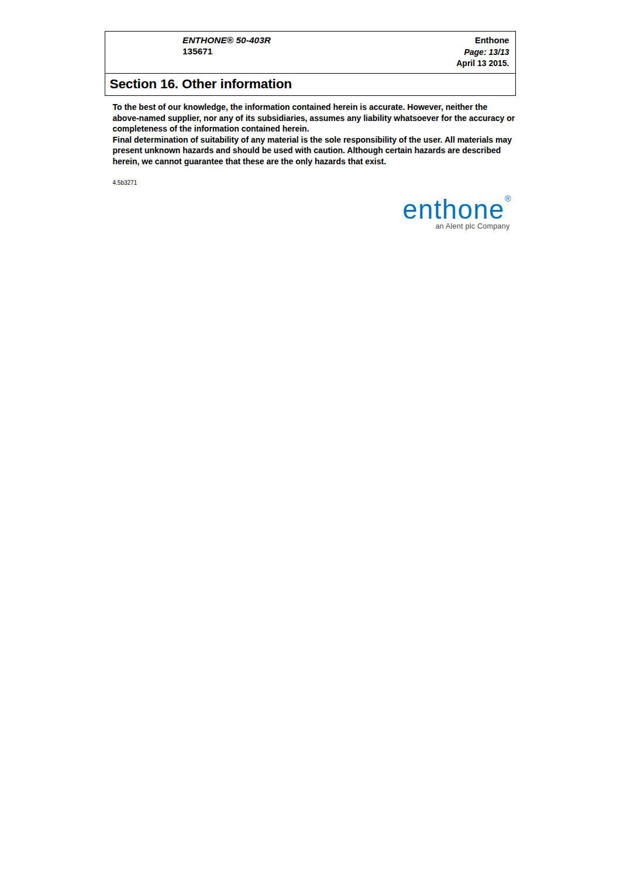ENTHONE® 50-403R
135671
Enthone
Page: 13/13
April 13 2015.
Section 16. Other information
To the best of our knowledge, the information contained herein is accurate. However, neither the above-named supplier, nor any of its subsidiaries, assumes any liability whatsoever for the accuracy or completeness of the information contained herein.
Final determination of suitability of any material is the sole responsibility of the user. All materials may present unknown hazards and should be used with caution. Although certain hazards are described herein, we cannot guarantee that these are the only hazards that exist.
4.5b3271
enthone®
an Alent plc Company